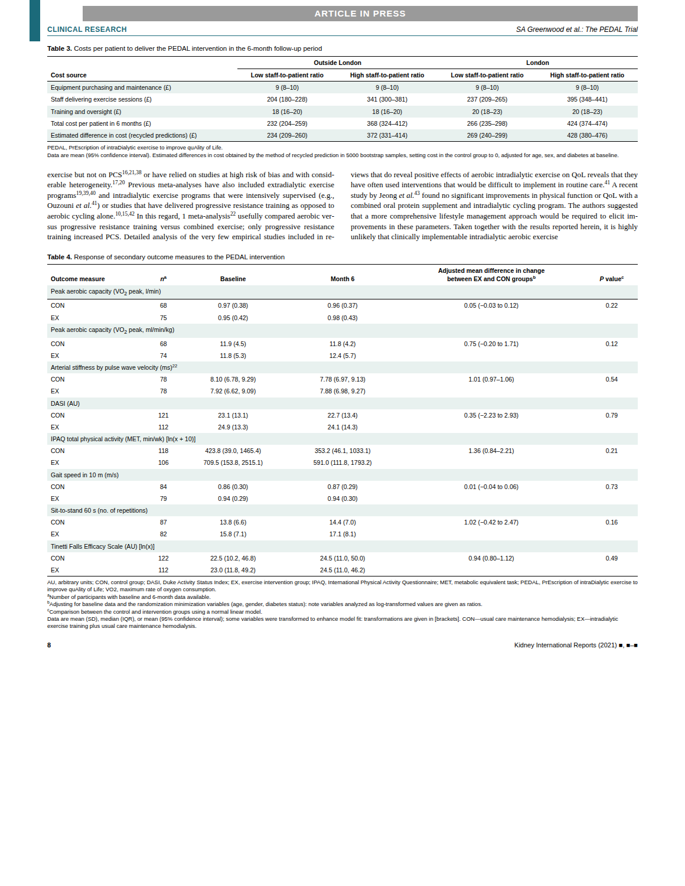ARTICLE IN PRESS
CLINICAL RESEARCH
SA Greenwood et al.: The PEDAL Trial
Table 3. Costs per patient to deliver the PEDAL intervention in the 6-month follow-up period
| Cost source | Outside London | London |
| --- | --- | --- |
| Low staff-to-patient ratio | High staff-to-patient ratio | Low staff-to-patient ratio | High staff-to-patient ratio |
| Equipment purchasing and maintenance (£) | 9 (8–10) | 9 (8–10) | 9 (8–10) | 9 (8–10) |
| Staff delivering exercise sessions (£) | 204 (180–228) | 341 (300–381) | 237 (209–265) | 395 (348–441) |
| Training and oversight (£) | 18 (16–20) | 18 (16–20) | 20 (18–23) | 20 (18–23) |
| Total cost per patient in 6 months (£) | 232 (204–259) | 368 (324–412) | 266 (235–298) | 424 (374–474) |
| Estimated difference in cost (recycled predictions) (£) | 234 (209–260) | 372 (331–414) | 269 (240–299) | 428 (380–476) |
PEDAL, PrEscription of intraDialytic exercise to improve quAlity of Life.
Data are mean (95% confidence interval). Estimated differences in cost obtained by the method of recycled prediction in 5000 bootstrap samples, setting cost in the control group to 0, adjusted for age, sex, and diabetes at baseline.
exercise but not on PCS16,21,38 or have relied on studies at high risk of bias and with considerable heterogeneity.17,20 Previous meta-analyses have also included extradialytic exercise programs19,39,40 and intradialytic exercise programs that were intensively supervised (e.g., Ouzouni et al.41) or studies that have delivered progressive resistance training as opposed to aerobic cycling alone.10,15,42 In this regard, 1 meta-analysis22 usefully compared aerobic versus progressive resistance training versus combined exercise; only progressive resistance training increased PCS. Detailed analysis of the very few empirical studies included in reviews that do reveal positive effects of aerobic intradialytic exercise on QoL reveals that they have often used interventions that would be difficult to implement in routine care.41 A recent study by Jeong et al.43 found no significant improvements in physical function or QoL with a combined oral protein supplement and intradialytic cycling program. The authors suggested that a more comprehensive lifestyle management approach would be required to elicit improvements in these parameters. Taken together with the results reported herein, it is highly unlikely that clinically implementable intradialytic aerobic exercise
Table 4. Response of secondary outcome measures to the PEDAL intervention
| Outcome measure | n a | Baseline | Month 6 | Adjusted mean difference in change between EX and CON groups b | P value c |
| --- | --- | --- | --- | --- | --- |
| Peak aerobic capacity (VO 2 peak, l/min) |
| CON | 68 | 0.97 (0.38) | 0.96 (0.37) | 0.05 (−0.03 to 0.12) | 0.22 |
| EX | 75 | 0.95 (0.42) | 0.98 (0.43) | | |
| Peak aerobic capacity (VO 2 peak, ml/min/kg) |
| CON | 68 | 11.9 (4.5) | 11.8 (4.2) | 0.75 (−0.20 to 1.71) | 0.12 |
| EX | 74 | 11.8 (5.3) | 12.4 (5.7) | | |
| Arterial stiffness by pulse wave velocity (ms) 22 |
| CON | 78 | 8.10 (6.78, 9.29) | 7.78 (6.97, 9.13) | 1.01 (0.97–1.06) | 0.54 |
| EX | 78 | 7.92 (6.62, 9.09) | 7.88 (6.98, 9.27) | | |
| DASI (AU) |
| CON | 121 | 23.1 (13.1) | 22.7 (13.4) | 0.35 (−2.23 to 2.93) | 0.79 |
| EX | 112 | 24.9 (13.3) | 24.1 (14.3) | | |
| IPAQ total physical activity (MET, min/wk) [ln(x + 10)] |
| CON | 118 | 423.8 (39.0, 1465.4) | 353.2 (46.1, 1033.1) | 1.36 (0.84–2.21) | 0.21 |
| EX | 106 | 709.5 (153.8, 2515.1) | 591.0 (111.8, 1793.2) | | |
| Gait speed in 10 m (m/s) |
| CON | 84 | 0.86 (0.30) | 0.87 (0.29) | 0.01 (−0.04 to 0.06) | 0.73 |
| EX | 79 | 0.94 (0.29) | 0.94 (0.30) | | |
| Sit-to-stand 60 s (no. of repetitions) |
| CON | 87 | 13.8 (6.6) | 14.4 (7.0) | 1.02 (−0.42 to 2.47) | 0.16 |
| EX | 82 | 15.8 (7.1) | 17.1 (8.1) | | |
| Tinetti Falls Efficacy Scale (AU) [ln(x)] |
| CON | 122 | 22.5 (10.2, 46.8) | 24.5 (11.0, 50.0) | 0.94 (0.80–1.12) | 0.49 |
| EX | 112 | 23.0 (11.8, 49.2) | 24.5 (11.0, 46.2) | | |
AU, arbitrary units; CON, control group; DASI, Duke Activity Status Index; EX, exercise intervention group; IPAQ, International Physical Activity Questionnaire; MET, metabolic equivalent task; PEDAL, PrEscription of intraDialytic exercise to improve quAlity of Life; VO2, maximum rate of oxygen consumption.
aNumber of participants with baseline and 6-month data available.
bAdjusting for baseline data and the randomization minimization variables (age, gender, diabetes status): note variables analyzed as log-transformed values are given as ratios.
cComparison between the control and intervention groups using a normal linear model.
Data are mean (SD), median (IQR), or mean (95% confidence interval); some variables were transformed to enhance model fit: transformations are given in [brackets]. CON—usual care maintenance hemodialysis; EX—intradialytic exercise training plus usual care maintenance hemodialysis.
8
Kidney International Reports (2021) ■, ■–■